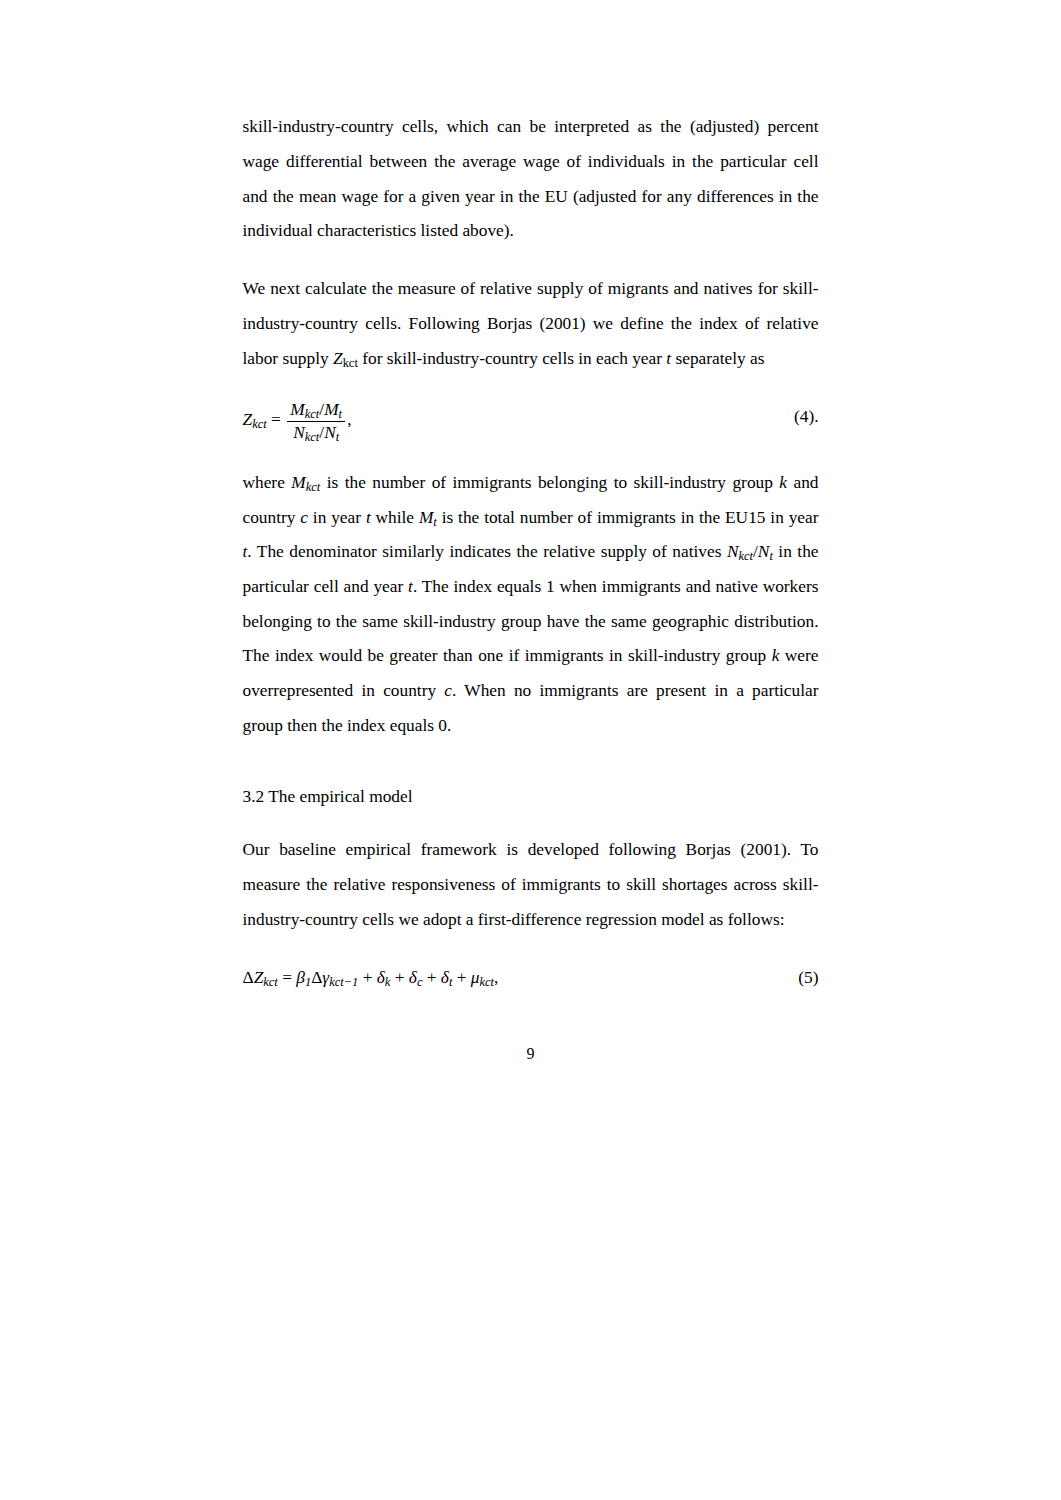skill-industry-country cells, which can be interpreted as the (adjusted) percent wage differential between the average wage of individuals in the particular cell and the mean wage for a given year in the EU (adjusted for any differences in the individual characteristics listed above).
We next calculate the measure of relative supply of migrants and natives for skill-industry-country cells. Following Borjas (2001) we define the index of relative labor supply Zkct for skill-industry-country cells in each year t separately as
Zkct = Mkct/Mt Nkct/Nt , (4).
where Mkct is the number of immigrants belonging to skill-industry group k and country c in year t while Mt is the total number of immigrants in the EU15 in year t. The denominator similarly indicates the relative supply of natives Nkct/Nt in the particular cell and year t. The index equals 1 when immigrants and native workers belonging to the same skill-industry group have the same geographic distribution. The index would be greater than one if immigrants in skill-industry group k were overrepresented in country c. When no immigrants are present in a particular group then the index equals 0.
3.2 The empirical model
Our baseline empirical framework is developed following Borjas (2001). To measure the relative responsiveness of immigrants to skill shortages across skill-industry-country cells we adopt a first-difference regression model as follows:
ΔZkct = β1 Δγkct−1 + δk + δc + δt + μkct, (5)
9